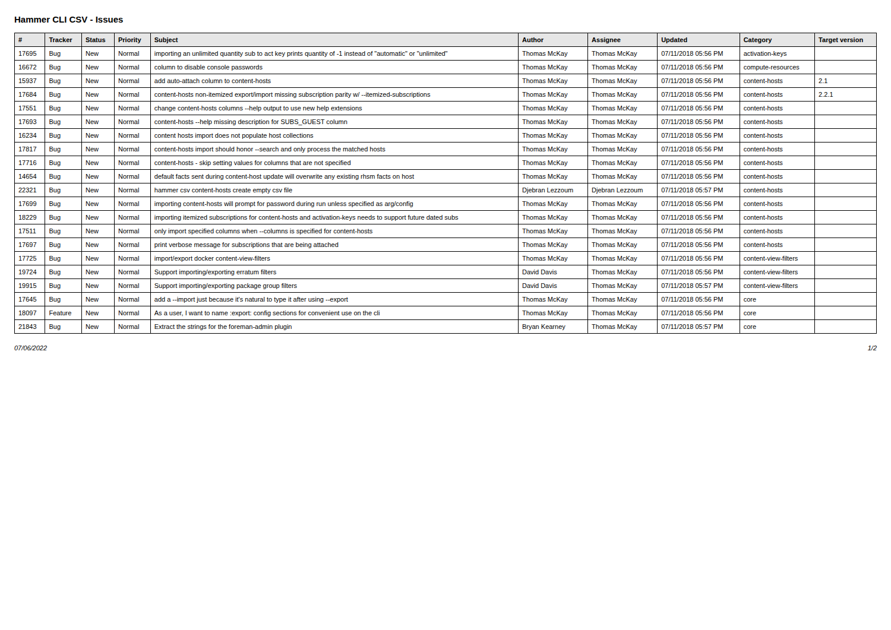Hammer CLI CSV - Issues
| # | Tracker | Status | Priority | Subject | Author | Assignee | Updated | Category | Target version |
| --- | --- | --- | --- | --- | --- | --- | --- | --- | --- |
| 17695 | Bug | New | Normal | importing an unlimited quantity sub to act key prints quantity of -1 instead of "automatic" or "unlimited" | Thomas McKay | Thomas McKay | 07/11/2018 05:56 PM | activation-keys | |
| 16672 | Bug | New | Normal | column to disable console passwords | Thomas McKay | Thomas McKay | 07/11/2018 05:56 PM | compute-resources | |
| 15937 | Bug | New | Normal | add auto-attach column to content-hosts | Thomas McKay | Thomas McKay | 07/11/2018 05:56 PM | content-hosts | 2.1 |
| 17684 | Bug | New | Normal | content-hosts non-itemized export/import missing subscription parity w/ --itemized-subscriptions | Thomas McKay | Thomas McKay | 07/11/2018 05:56 PM | content-hosts | 2.2.1 |
| 17551 | Bug | New | Normal | change content-hosts columns --help output to use new help extensions | Thomas McKay | Thomas McKay | 07/11/2018 05:56 PM | content-hosts | |
| 17693 | Bug | New | Normal | content-hosts --help missing description for SUBS_GUEST column | Thomas McKay | Thomas McKay | 07/11/2018 05:56 PM | content-hosts | |
| 16234 | Bug | New | Normal | content hosts import does not populate host collections | Thomas McKay | Thomas McKay | 07/11/2018 05:56 PM | content-hosts | |
| 17817 | Bug | New | Normal | content-hosts import should honor --search and only process the matched hosts | Thomas McKay | Thomas McKay | 07/11/2018 05:56 PM | content-hosts | |
| 17716 | Bug | New | Normal | content-hosts - skip setting values for columns that are not specified | Thomas McKay | Thomas McKay | 07/11/2018 05:56 PM | content-hosts | |
| 14654 | Bug | New | Normal | default facts sent during content-host update will overwrite any existing rhsm facts on host | Thomas McKay | Thomas McKay | 07/11/2018 05:56 PM | content-hosts | |
| 22321 | Bug | New | Normal | hammer csv content-hosts create empty csv file | Djebran Lezzoum | Djebran Lezzoum | 07/11/2018 05:57 PM | content-hosts | |
| 17699 | Bug | New | Normal | importing content-hosts will prompt for password during run unless specified as arg/config | Thomas McKay | Thomas McKay | 07/11/2018 05:56 PM | content-hosts | |
| 18229 | Bug | New | Normal | importing itemized subscriptions for content-hosts and activation-keys needs to support future dated subs | Thomas McKay | Thomas McKay | 07/11/2018 05:56 PM | content-hosts | |
| 17511 | Bug | New | Normal | only import specified columns when --columns is specified for content-hosts | Thomas McKay | Thomas McKay | 07/11/2018 05:56 PM | content-hosts | |
| 17697 | Bug | New | Normal | print verbose message for subscriptions that are being attached | Thomas McKay | Thomas McKay | 07/11/2018 05:56 PM | content-hosts | |
| 17725 | Bug | New | Normal | import/export docker content-view-filters | Thomas McKay | Thomas McKay | 07/11/2018 05:56 PM | content-view-filters | |
| 19724 | Bug | New | Normal | Support importing/exporting erratum filters | David Davis | Thomas McKay | 07/11/2018 05:56 PM | content-view-filters | |
| 19915 | Bug | New | Normal | Support importing/exporting package group filters | David Davis | Thomas McKay | 07/11/2018 05:57 PM | content-view-filters | |
| 17645 | Bug | New | Normal | add a --import just because it's natural to type it after using --export | Thomas McKay | Thomas McKay | 07/11/2018 05:56 PM | core | |
| 18097 | Feature | New | Normal | As a user, I want to name :export: config sections for convenient use on the cli | Thomas McKay | Thomas McKay | 07/11/2018 05:56 PM | core | |
| 21843 | Bug | New | Normal | Extract the strings for the foreman-admin plugin | Bryan Kearney | Thomas McKay | 07/11/2018 05:57 PM | core | |
07/06/2022 1/2